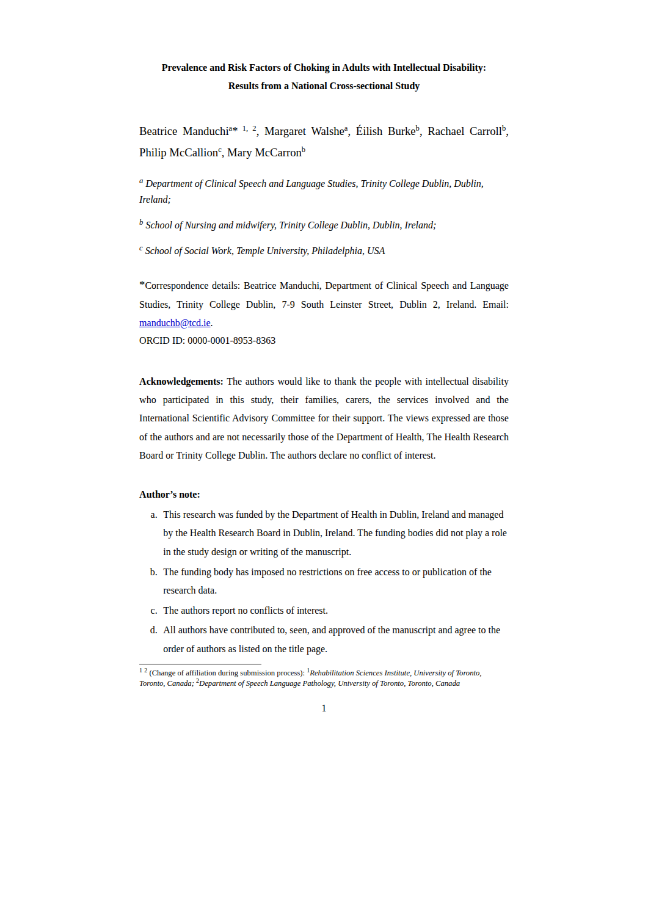Prevalence and Risk Factors of Choking in Adults with Intellectual Disability:
Results from a National Cross-sectional Study
Beatrice Manduchia* 1, 2, Margaret Walshea, Éilish Burkeb, Rachael Carrollb, Philip McCallionc, Mary McCarronb
a Department of Clinical Speech and Language Studies, Trinity College Dublin, Dublin, Ireland;
b School of Nursing and midwifery, Trinity College Dublin, Dublin, Ireland;
c School of Social Work, Temple University, Philadelphia, USA
*Correspondence details: Beatrice Manduchi, Department of Clinical Speech and Language Studies, Trinity College Dublin, 7-9 South Leinster Street, Dublin 2, Ireland. Email: manduchb@tcd.ie.
ORCID ID: 0000-0001-8953-8363
Acknowledgements: The authors would like to thank the people with intellectual disability who participated in this study, their families, carers, the services involved and the International Scientific Advisory Committee for their support. The views expressed are those of the authors and are not necessarily those of the Department of Health, The Health Research Board or Trinity College Dublin. The authors declare no conflict of interest.
Author’s note:
This research was funded by the Department of Health in Dublin, Ireland and managed by the Health Research Board in Dublin, Ireland. The funding bodies did not play a role in the study design or writing of the manuscript.
The funding body has imposed no restrictions on free access to or publication of the research data.
The authors report no conflicts of interest.
All authors have contributed to, seen, and approved of the manuscript and agree to the order of authors as listed on the title page.
1 2 (Change of affiliation during submission process): 1Rehabilitation Sciences Institute, University of Toronto, Toronto, Canada; 2Department of Speech Language Pathology, University of Toronto, Toronto, Canada
1